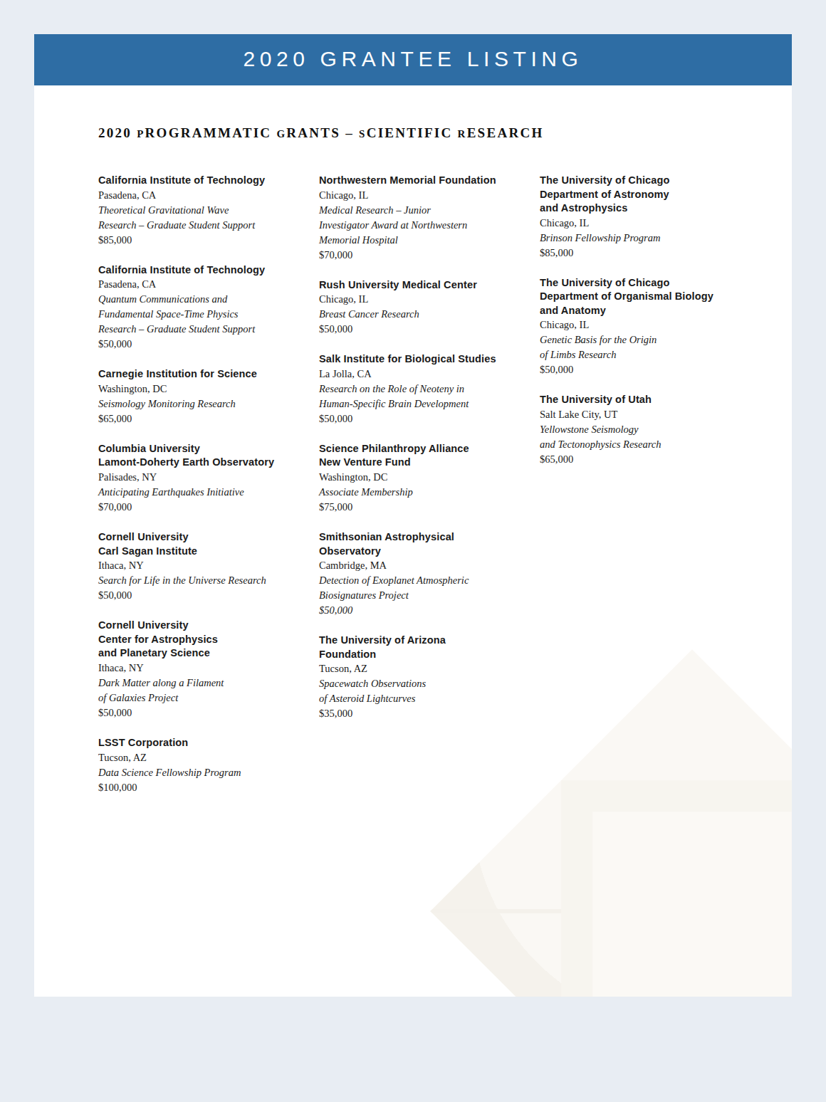2020 Grantee Listing
2020 Programmatic Grants – Scientific Research
California Institute of Technology
Pasadena, CA
Theoretical Gravitational Wave
Research – Graduate Student Support
$85,000
California Institute of Technology
Pasadena, CA
Quantum Communications and
Fundamental Space-Time Physics
Research – Graduate Student Support
$50,000
Carnegie Institution for Science
Washington, DC
Seismology Monitoring Research
$65,000
Columbia University
Lamont-Doherty Earth Observatory
Palisades, NY
Anticipating Earthquakes Initiative
$70,000
Cornell University
Carl Sagan Institute
Ithaca, NY
Search for Life in the Universe Research
$50,000
Cornell University
Center for Astrophysics
and Planetary Science
Ithaca, NY
Dark Matter along a Filament
of Galaxies Project
$50,000
LSST Corporation
Tucson, AZ
Data Science Fellowship Program
$100,000
Northwestern Memorial Foundation
Chicago, IL
Medical Research – Junior
Investigator Award at Northwestern
Memorial Hospital
$70,000
Rush University Medical Center
Chicago, IL
Breast Cancer Research
$50,000
Salk Institute for Biological Studies
La Jolla, CA
Research on the Role of Neoteny in
Human-Specific Brain Development
$50,000
Science Philanthropy Alliance
New Venture Fund
Washington, DC
Associate Membership
$75,000
Smithsonian Astrophysical
Observatory
Cambridge, MA
Detection of Exoplanet Atmospheric
Biosignatures Project
$50,000
The University of Arizona
Foundation
Tucson, AZ
Spacewatch Observations
of Asteroid Lightcurves
$35,000
The University of Chicago
Department of Astronomy
and Astrophysics
Chicago, IL
Brinson Fellowship Program
$85,000
The University of Chicago
Department of Organismal Biology
and Anatomy
Chicago, IL
Genetic Basis for the Origin
of Limbs Research
$50,000
The University of Utah
Salt Lake City, UT
Yellowstone Seismology
and Tectonophysics Research
$65,000